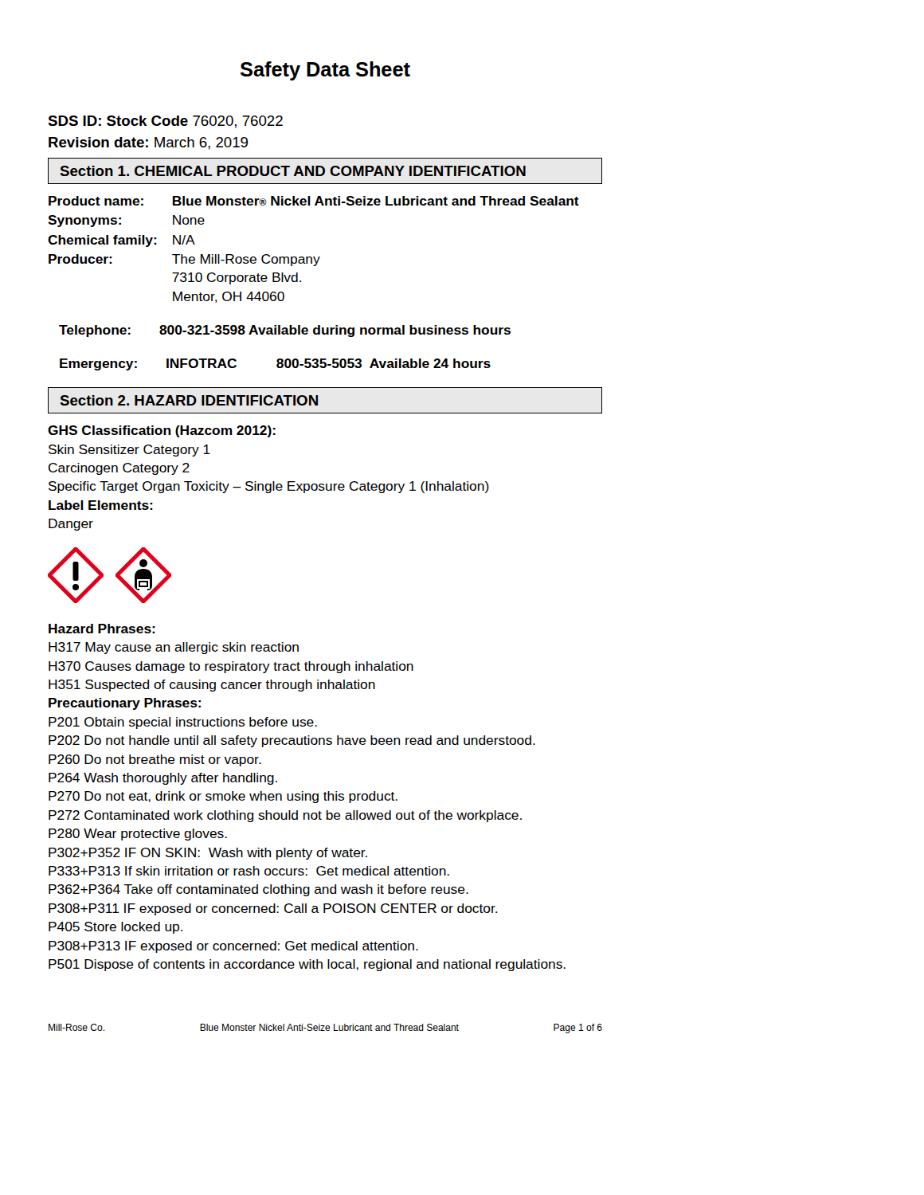Safety Data Sheet
SDS ID: Stock Code 76020, 76022
Revision date: March 6, 2019
Section 1. CHEMICAL PRODUCT AND COMPANY IDENTIFICATION
| Product name: | Blue Monster ® Nickel Anti-Seize Lubricant and Thread Sealant |
| Synonyms: | None |
| Chemical family: | N/A |
| Producer: | The Mill-Rose Company 7310 Corporate Blvd. Mentor, OH 44060 |
Telephone: 800-321-3598 Available during normal business hours
Emergency: INFOTRAC 800-535-5053 Available 24 hours
Section 2. HAZARD IDENTIFICATION
GHS Classification (Hazcom 2012):
Skin Sensitizer Category 1
Carcinogen Category 2
Specific Target Organ Toxicity – Single Exposure Category 1 (Inhalation)
Label Elements:
Danger
Hazard Phrases:
H317 May cause an allergic skin reaction
H370 Causes damage to respiratory tract through inhalation
H351 Suspected of causing cancer through inhalation
Precautionary Phrases:
P201 Obtain special instructions before use.
P202 Do not handle until all safety precautions have been read and understood.
P260 Do not breathe mist or vapor.
P264 Wash thoroughly after handling.
P270 Do not eat, drink or smoke when using this product.
P272 Contaminated work clothing should not be allowed out of the workplace.
P280 Wear protective gloves.
P302+P352 IF ON SKIN: Wash with plenty of water.
P333+P313 If skin irritation or rash occurs: Get medical attention.
P362+P364 Take off contaminated clothing and wash it before reuse.
P308+P311 IF exposed or concerned: Call a POISON CENTER or doctor.
P405 Store locked up.
P308+P313 IF exposed or concerned: Get medical attention.
P501 Dispose of contents in accordance with local, regional and national regulations.
Mill-Rose Co. Blue Monster Nickel Anti-Seize Lubricant and Thread Sealant Page 1 of 6